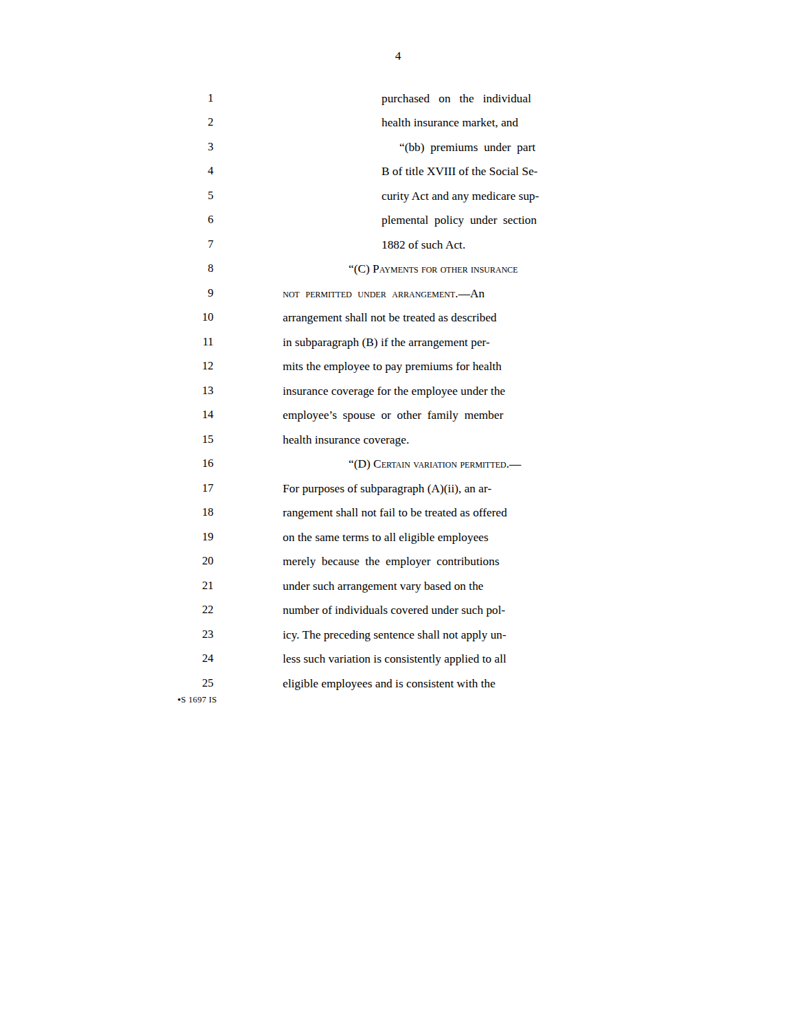4
| 1 | purchased on the individual |
| 2 | health insurance market, and |
| 3 | “(bb) premiums under part |
| 4 | B of title XVIII of the Social Se- |
| 5 | curity Act and any medicare sup- |
| 6 | plemental policy under section |
| 7 | 1882 of such Act. |
| 8 | “(C) P ayments for other insurance |
| 9 | not permitted under arrangement .—An |
| 10 | arrangement shall not be treated as described |
| 11 | in subparagraph (B) if the arrangement per- |
| 12 | mits the employee to pay premiums for health |
| 13 | insurance coverage for the employee under the |
| 14 | employee’s spouse or other family member |
| 15 | health insurance coverage. |
| 16 | “(D) C ertain variation permitted .— |
| 17 | For purposes of subparagraph (A)(ii), an ar- |
| 18 | rangement shall not fail to be treated as offered |
| 19 | on the same terms to all eligible employees |
| 20 | merely because the employer contributions |
| 21 | under such arrangement vary based on the |
| 22 | number of individuals covered under such pol- |
| 23 | icy. The preceding sentence shall not apply un- |
| 24 | less such variation is consistently applied to all |
| 25 | eligible employees and is consistent with the |
•S 1697 IS